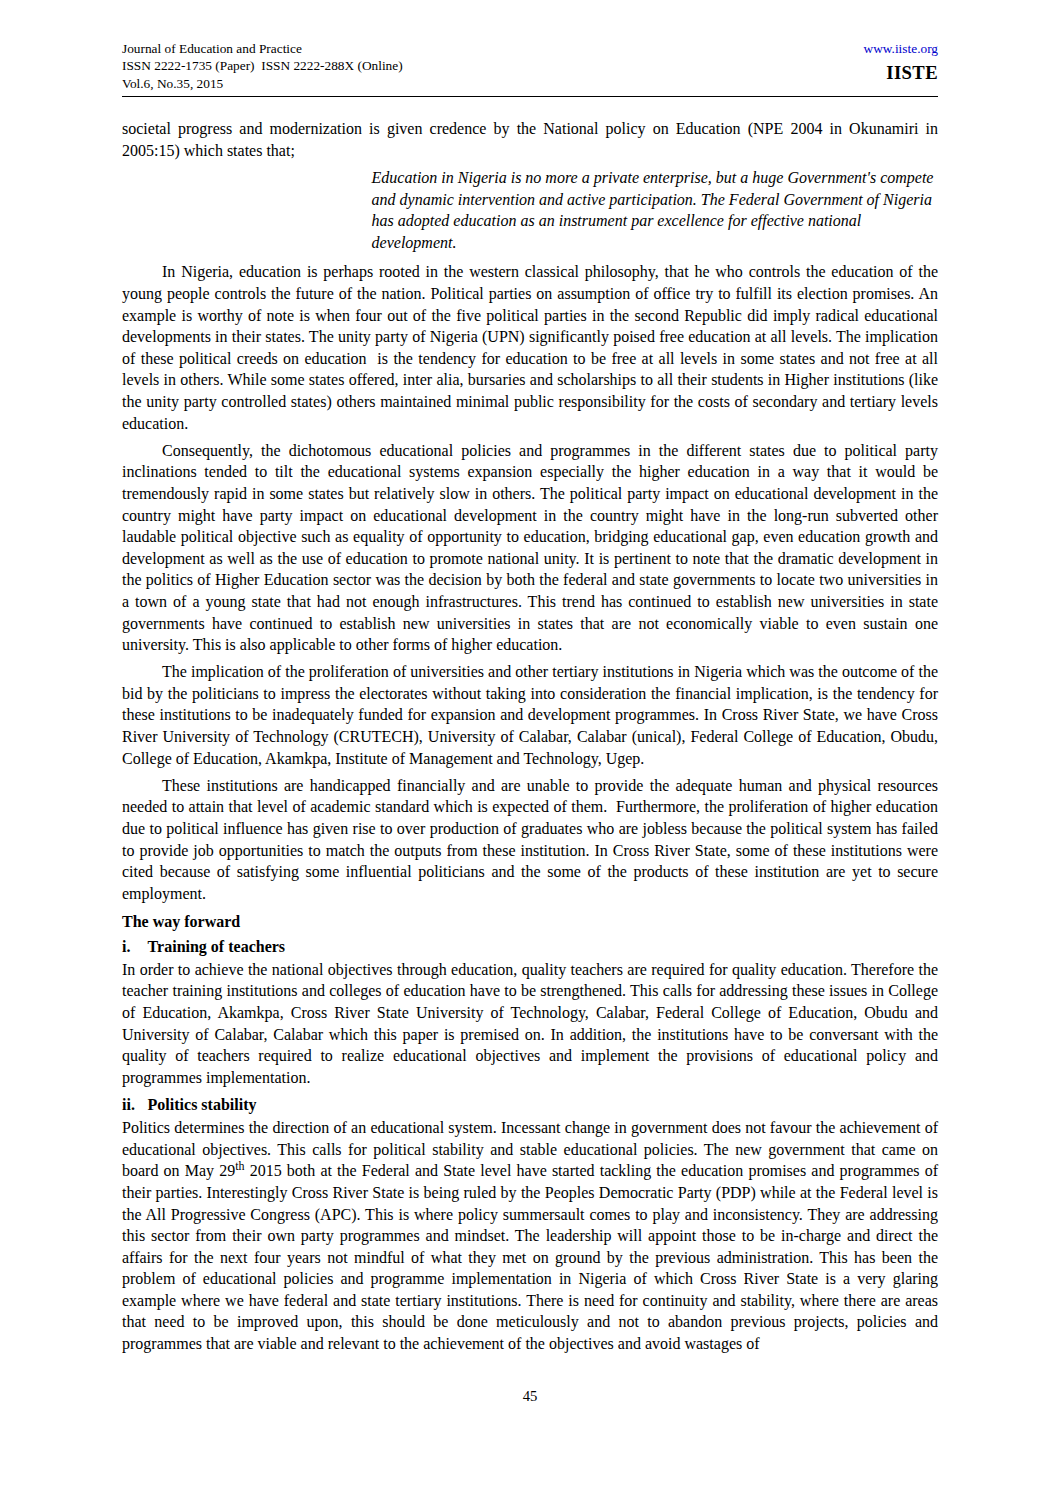Journal of Education and Practice
ISSN 2222-1735 (Paper) ISSN 2222-288X (Online)
Vol.6, No.35, 2015
www.iiste.org
IISTE
societal progress and modernization is given credence by the National policy on Education (NPE 2004 in Okunamiri in 2005:15) which states that;
Education in Nigeria is no more a private enterprise, but a huge Government's compete and dynamic intervention and active participation. The Federal Government of Nigeria has adopted education as an instrument par excellence for effective national development.
In Nigeria, education is perhaps rooted in the western classical philosophy, that he who controls the education of the young people controls the future of the nation. Political parties on assumption of office try to fulfill its election promises. An example is worthy of note is when four out of the five political parties in the second Republic did imply radical educational developments in their states. The unity party of Nigeria (UPN) significantly poised free education at all levels. The implication of these political creeds on education is the tendency for education to be free at all levels in some states and not free at all levels in others. While some states offered, inter alia, bursaries and scholarships to all their students in Higher institutions (like the unity party controlled states) others maintained minimal public responsibility for the costs of secondary and tertiary levels education.
Consequently, the dichotomous educational policies and programmes in the different states due to political party inclinations tended to tilt the educational systems expansion especially the higher education in a way that it would be tremendously rapid in some states but relatively slow in others. The political party impact on educational development in the country might have party impact on educational development in the country might have in the long-run subverted other laudable political objective such as equality of opportunity to education, bridging educational gap, even education growth and development as well as the use of education to promote national unity. It is pertinent to note that the dramatic development in the politics of Higher Education sector was the decision by both the federal and state governments to locate two universities in a town of a young state that had not enough infrastructures. This trend has continued to establish new universities in state governments have continued to establish new universities in states that are not economically viable to even sustain one university. This is also applicable to other forms of higher education.
The implication of the proliferation of universities and other tertiary institutions in Nigeria which was the outcome of the bid by the politicians to impress the electorates without taking into consideration the financial implication, is the tendency for these institutions to be inadequately funded for expansion and development programmes. In Cross River State, we have Cross River University of Technology (CRUTECH), University of Calabar, Calabar (unical), Federal College of Education, Obudu, College of Education, Akamkpa, Institute of Management and Technology, Ugep.
These institutions are handicapped financially and are unable to provide the adequate human and physical resources needed to attain that level of academic standard which is expected of them. Furthermore, the proliferation of higher education due to political influence has given rise to over production of graduates who are jobless because the political system has failed to provide job opportunities to match the outputs from these institution. In Cross River State, some of these institutions were cited because of satisfying some influential politicians and the some of the products of these institution are yet to secure employment.
The way forward
i. Training of teachers
In order to achieve the national objectives through education, quality teachers are required for quality education. Therefore the teacher training institutions and colleges of education have to be strengthened. This calls for addressing these issues in College of Education, Akamkpa, Cross River State University of Technology, Calabar, Federal College of Education, Obudu and University of Calabar, Calabar which this paper is premised on. In addition, the institutions have to be conversant with the quality of teachers required to realize educational objectives and implement the provisions of educational policy and programmes implementation.
ii. Politics stability
Politics determines the direction of an educational system. Incessant change in government does not favour the achievement of educational objectives. This calls for political stability and stable educational policies. The new government that came on board on May 29th 2015 both at the Federal and State level have started tackling the education promises and programmes of their parties. Interestingly Cross River State is being ruled by the Peoples Democratic Party (PDP) while at the Federal level is the All Progressive Congress (APC). This is where policy summersault comes to play and inconsistency. They are addressing this sector from their own party programmes and mindset. The leadership will appoint those to be in-charge and direct the affairs for the next four years not mindful of what they met on ground by the previous administration. This has been the problem of educational policies and programme implementation in Nigeria of which Cross River State is a very glaring example where we have federal and state tertiary institutions. There is need for continuity and stability, where there are areas that need to be improved upon, this should be done meticulously and not to abandon previous projects, policies and programmes that are viable and relevant to the achievement of the objectives and avoid wastages of
45